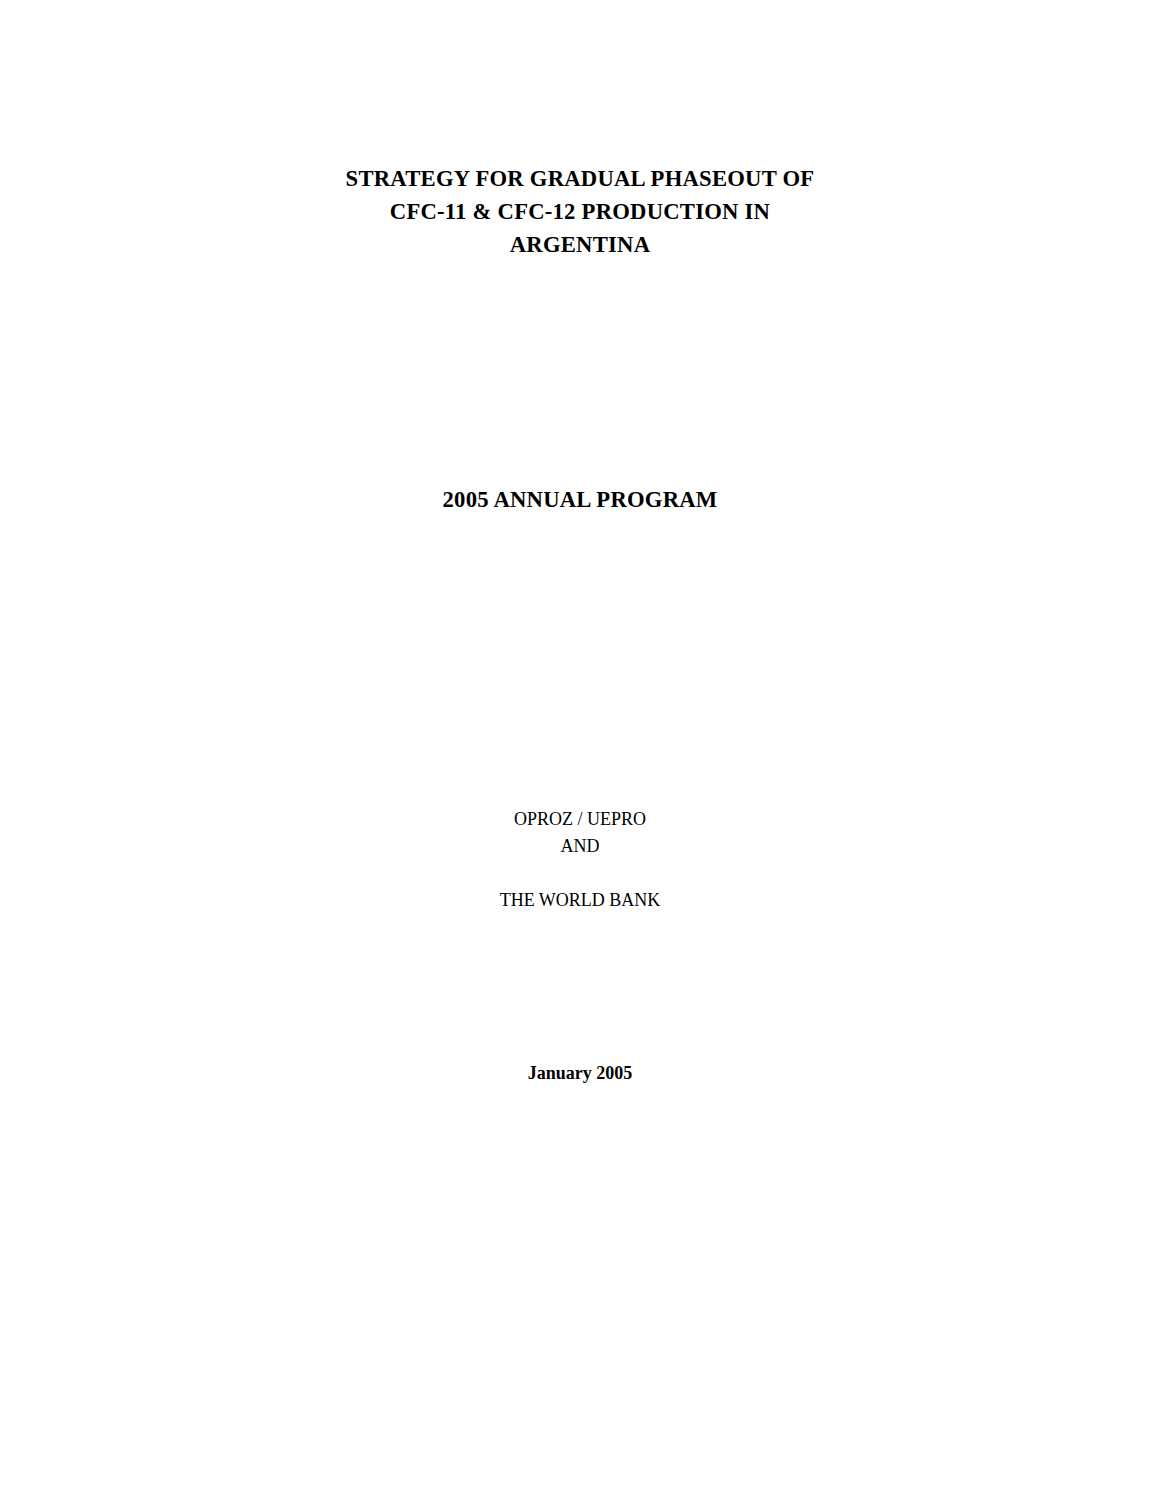Strategy for Gradual Phaseout of
CFC-11 & CFC-12 Production in
Argentina
2005 Annual Program
OPROZ / UEPRO AND THE WORLD BANK
January 2005